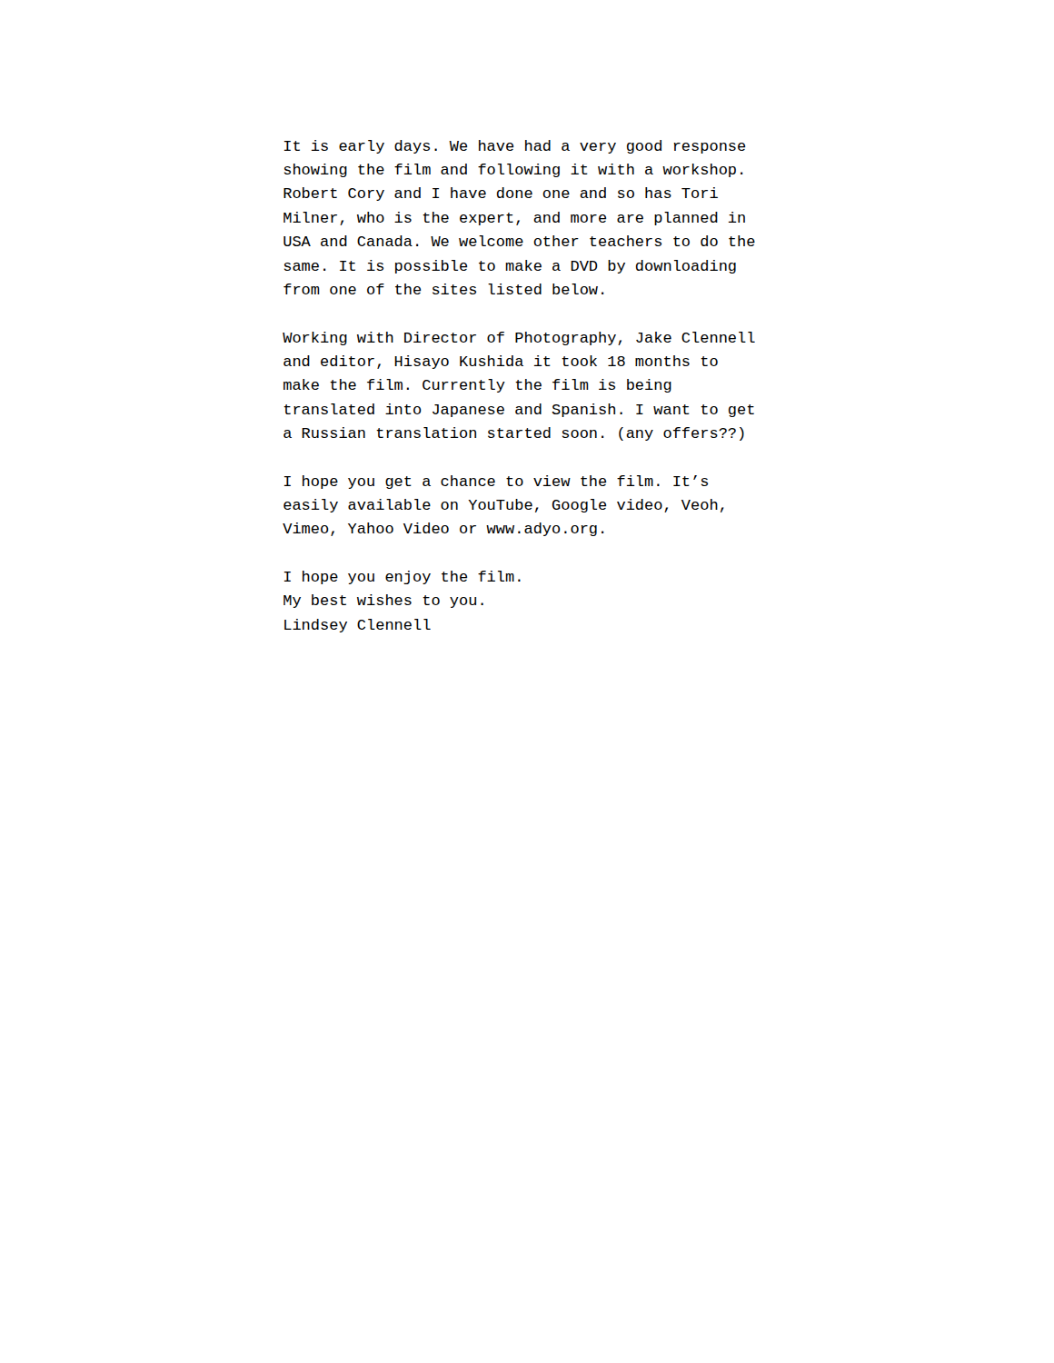It is early days. We have had a very good response showing the film and following it with a workshop. Robert Cory and I have done one and so has Tori Milner, who is the expert, and more are planned in USA and Canada. We welcome other teachers to do the same. It is possible to make a DVD by downloading from one of the sites listed below.
Working with Director of Photography, Jake Clennell and editor, Hisayo Kushida it took 18 months to make the film. Currently the film is being translated into Japanese and Spanish. I want to get a Russian translation started soon. (any offers??)
I hope you get a chance to view the film. It’s easily available on YouTube, Google video, Veoh, Vimeo, Yahoo Video or www.adyo.org.
I hope you enjoy the film. My best wishes to you. Lindsey Clennell